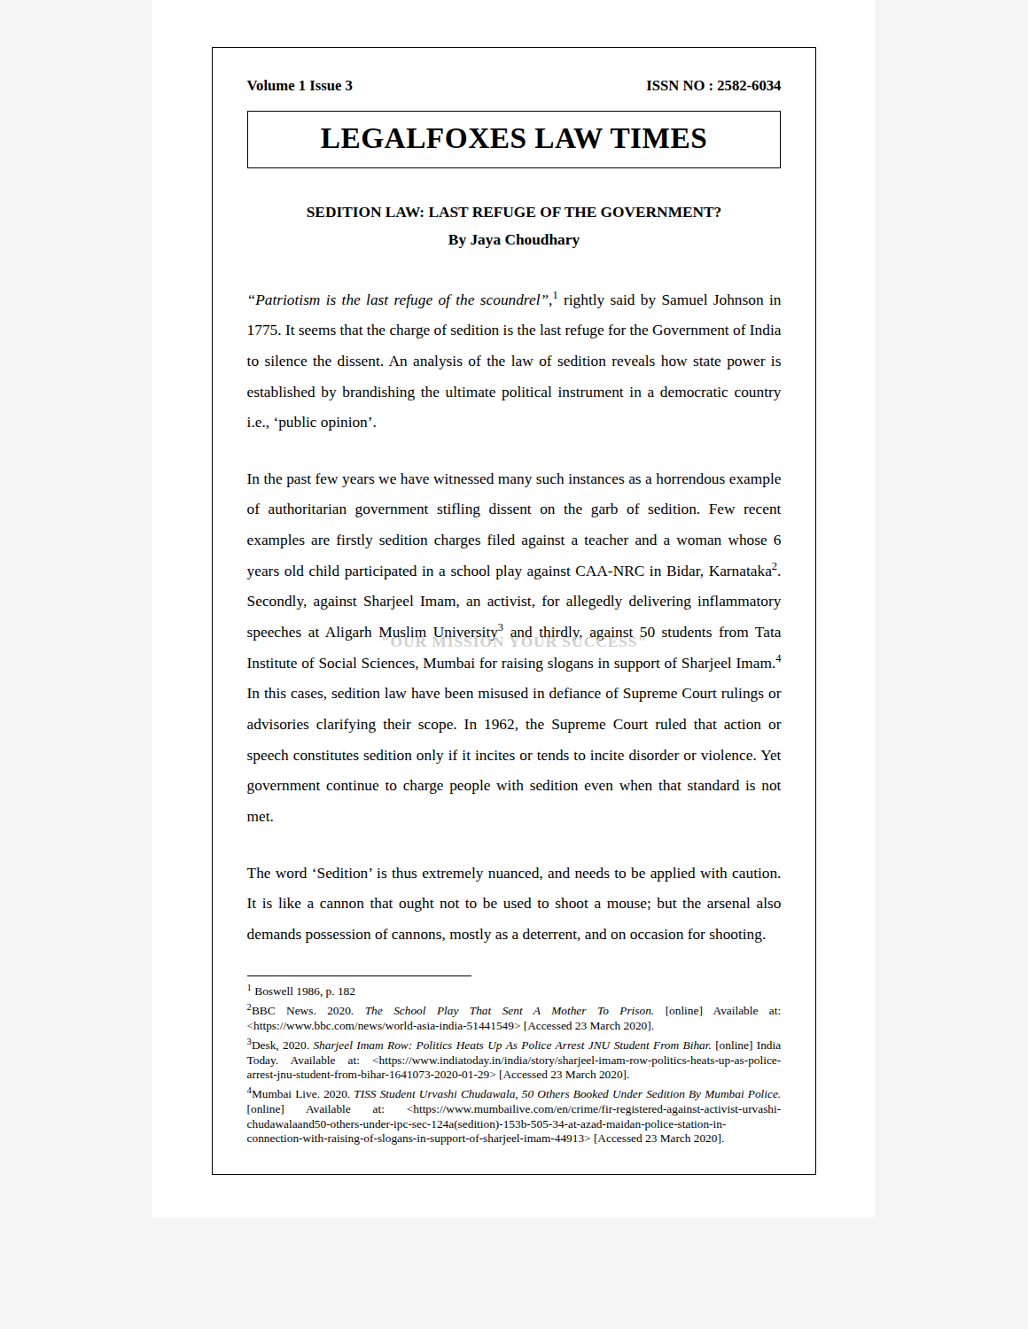Volume 1 Issue 3
ISSN NO : 2582-6034
LEGALFOXES LAW TIMES
SEDITION LAW: LAST REFUGE OF THE GOVERNMENT?
By Jaya Choudhary
“Patriotism is the last refuge of the scoundrel”,1 rightly said by Samuel Johnson in 1775. It seems that the charge of sedition is the last refuge for the Government of India to silence the dissent. An analysis of the law of sedition reveals how state power is established by brandishing the ultimate political instrument in a democratic country i.e., ‘public opinion’.
In the past few years we have witnessed many such instances as a horrendous example of authoritarian government stifling dissent on the garb of sedition. Few recent examples are firstly sedition charges filed against a teacher and a woman whose 6 years old child participated in a school play against CAA-NRC in Bidar, Karnataka2. Secondly, against Sharjeel Imam, an activist, for allegedly delivering inflammatory speeches at Aligarh Muslim University3 and thirdly, against 50 students from Tata Institute of Social Sciences, Mumbai for raising slogans in support of Sharjeel Imam.4 In this cases, sedition law have been misused in defiance of Supreme Court rulings or advisories clarifying their scope. In 1962, the Supreme Court ruled that action or speech constitutes sedition only if it incites or tends to incite disorder or violence. Yet government continue to charge people with sedition even when that standard is not met.
The word ‘Sedition’ is thus extremely nuanced, and needs to be applied with caution. It is like a cannon that ought not to be used to shoot a mouse; but the arsenal also demands possession of cannons, mostly as a deterrent, and on occasion for shooting.
"OUR MISSION YOUR SUCCESS"
1 Boswell 1986, p. 182
2 BBC News. 2020. The School Play That Sent A Mother To Prison. [online] Available at: <https://www.bbc.com/news/world-asia-india-51441549> [Accessed 23 March 2020].
3 Desk, 2020. Sharjeel Imam Row: Politics Heats Up As Police Arrest JNU Student From Bihar. [online] India Today. Available at: <https://www.indiatoday.in/india/story/sharjeel-imam-row-politics-heats-up-as-police-arrest-jnu-student-from-bihar-1641073-2020-01-29> [Accessed 23 March 2020].
4 Mumbai Live. 2020. TISS Student Urvashi Chudawala, 50 Others Booked Under Sedition By Mumbai Police. [online] Available at: <https://www.mumbailive.com/en/crime/fir-registered-against-activist-urvashi-chudawalaand50-others-under-ipc-sec-124a(sedition)-153b-505-34-at-azad-maidan-police-station-in-connection-with-raising-of-slogans-in-support-of-sharjeel-imam-44913> [Accessed 23 March 2020].